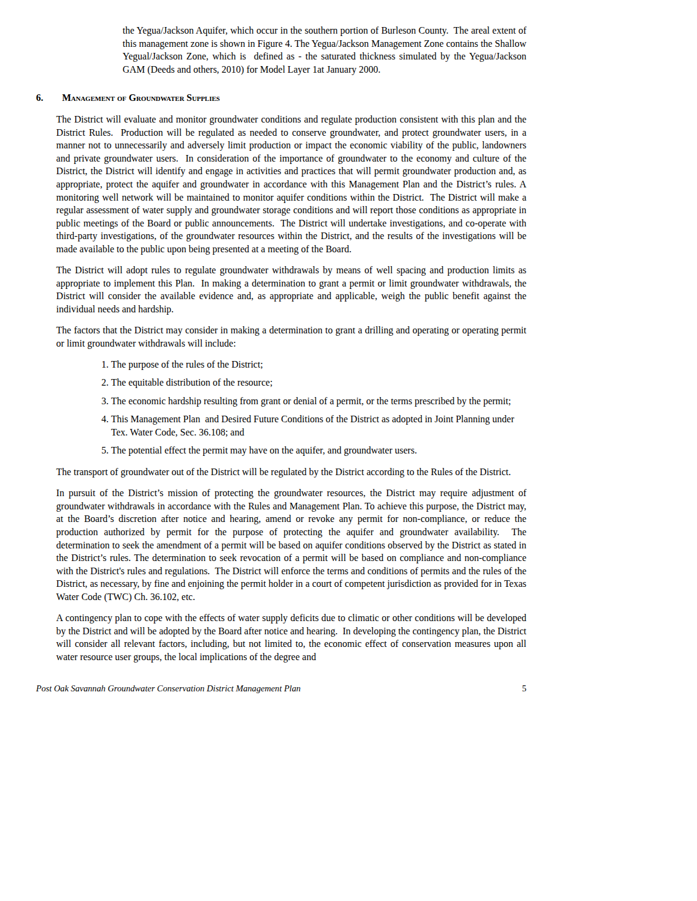the Yegua/Jackson Aquifer, which occur in the southern portion of Burleson County. The areal extent of this management zone is shown in Figure 4. The Yegua/Jackson Management Zone contains the Shallow Yegual/Jackson Zone, which is defined as - the saturated thickness simulated by the Yegua/Jackson GAM (Deeds and others, 2010) for Model Layer 1at January 2000.
6. Management of Groundwater Supplies
The District will evaluate and monitor groundwater conditions and regulate production consistent with this plan and the District Rules. Production will be regulated as needed to conserve groundwater, and protect groundwater users, in a manner not to unnecessarily and adversely limit production or impact the economic viability of the public, landowners and private groundwater users. In consideration of the importance of groundwater to the economy and culture of the District, the District will identify and engage in activities and practices that will permit groundwater production and, as appropriate, protect the aquifer and groundwater in accordance with this Management Plan and the District’s rules. A monitoring well network will be maintained to monitor aquifer conditions within the District. The District will make a regular assessment of water supply and groundwater storage conditions and will report those conditions as appropriate in public meetings of the Board or public announcements. The District will undertake investigations, and co-operate with third-party investigations, of the groundwater resources within the District, and the results of the investigations will be made available to the public upon being presented at a meeting of the Board.
The District will adopt rules to regulate groundwater withdrawals by means of well spacing and production limits as appropriate to implement this Plan. In making a determination to grant a permit or limit groundwater withdrawals, the District will consider the available evidence and, as appropriate and applicable, weigh the public benefit against the individual needs and hardship.
The factors that the District may consider in making a determination to grant a drilling and operating or operating permit or limit groundwater withdrawals will include:
The purpose of the rules of the District;
The equitable distribution of the resource;
The economic hardship resulting from grant or denial of a permit, or the terms prescribed by the permit;
This Management Plan and Desired Future Conditions of the District as adopted in Joint Planning under Tex. Water Code, Sec. 36.108; and
The potential effect the permit may have on the aquifer, and groundwater users.
The transport of groundwater out of the District will be regulated by the District according to the Rules of the District.
In pursuit of the District’s mission of protecting the groundwater resources, the District may require adjustment of groundwater withdrawals in accordance with the Rules and Management Plan. To achieve this purpose, the District may, at the Board’s discretion after notice and hearing, amend or revoke any permit for non-compliance, or reduce the production authorized by permit for the purpose of protecting the aquifer and groundwater availability. The determination to seek the amendment of a permit will be based on aquifer conditions observed by the District as stated in the District’s rules. The determination to seek revocation of a permit will be based on compliance and non-compliance with the District's rules and regulations. The District will enforce the terms and conditions of permits and the rules of the District, as necessary, by fine and enjoining the permit holder in a court of competent jurisdiction as provided for in Texas Water Code (TWC) Ch. 36.102, etc.
A contingency plan to cope with the effects of water supply deficits due to climatic or other conditions will be developed by the District and will be adopted by the Board after notice and hearing. In developing the contingency plan, the District will consider all relevant factors, including, but not limited to, the economic effect of conservation measures upon all water resource user groups, the local implications of the degree and
Post Oak Savannah Groundwater Conservation District Management Plan 5